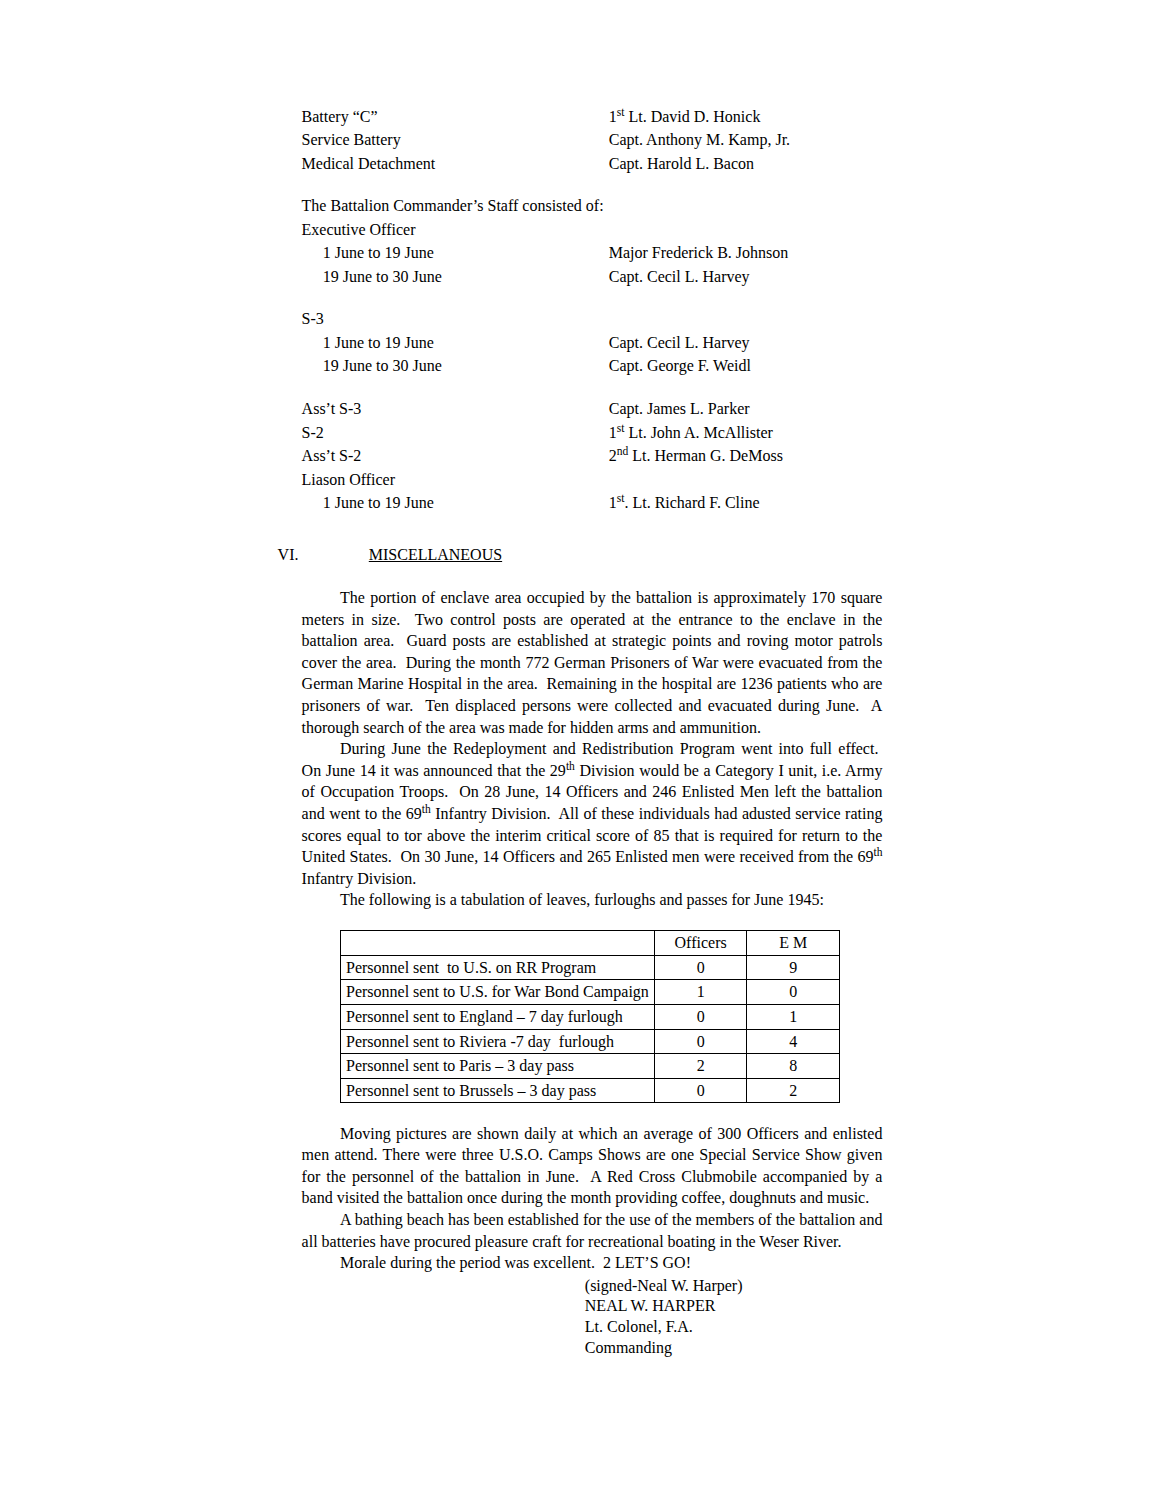| Battery “C” | 1 st Lt. David D. Honick |
| Service Battery | Capt. Anthony M. Kamp, Jr. |
| Medical Detachment | Capt. Harold L. Bacon |
| The Battalion Commander’s Staff consisted of: |
| Executive Officer | |
| 1 June to 19 June | Major Frederick B. Johnson |
| 19 June to 30 June | Capt. Cecil L. Harvey |
| S-3 | |
| 1 June to 19 June | Capt. Cecil L. Harvey |
| 19 June to 30 June | Capt. George F. Weidl |
| Ass’t S-3 | Capt. James L. Parker |
| S-2 | 1 st Lt. John A. McAllister |
| Ass’t S-2 | 2 nd Lt. Herman G. DeMoss |
| Liason Officer | |
| 1 June to 19 June | 1 st . Lt. Richard F. Cline |
VI. MISCELLANEOUS
The portion of enclave area occupied by the battalion is approximately 170 square meters in size. Two control posts are operated at the entrance to the enclave in the battalion area. Guard posts are established at strategic points and roving motor patrols cover the area. During the month 772 German Prisoners of War were evacuated from the German Marine Hospital in the area. Remaining in the hospital are 1236 patients who are prisoners of war. Ten displaced persons were collected and evacuated during June. A thorough search of the area was made for hidden arms and ammunition.
During June the Redeployment and Redistribution Program went into full effect. On June 14 it was announced that the 29th Division would be a Category I unit, i.e. Army of Occupation Troops. On 28 June, 14 Officers and 246 Enlisted Men left the battalion and went to the 69th Infantry Division. All of these individuals had adusted service rating scores equal to tor above the interim critical score of 85 that is required for return to the United States. On 30 June, 14 Officers and 265 Enlisted men were received from the 69th Infantry Division.
The following is a tabulation of leaves, furloughs and passes for June 1945:
| | Officers | E M |
| Personnel sent to U.S. on RR Program | 0 | 9 |
| Personnel sent to U.S. for War Bond Campaign | 1 | 0 |
| Personnel sent to England – 7 day furlough | 0 | 1 |
| Personnel sent to Riviera -7 day furlough | 0 | 4 |
| Personnel sent to Paris – 3 day pass | 2 | 8 |
| Personnel sent to Brussels – 3 day pass | 0 | 2 |
Moving pictures are shown daily at which an average of 300 Officers and enlisted men attend. There were three U.S.O. Camps Shows are one Special Service Show given for the personnel of the battalion in June. A Red Cross Clubmobile accompanied by a band visited the battalion once during the month providing coffee, doughnuts and music.
A bathing beach has been established for the use of the members of the battalion and all batteries have procured pleasure craft for recreational boating in the Weser River.
Morale during the period was excellent. 2 LET’S GO!
(signed-Neal W. Harper)
NEAL W. HARPER
Lt. Colonel, F.A.
Commanding